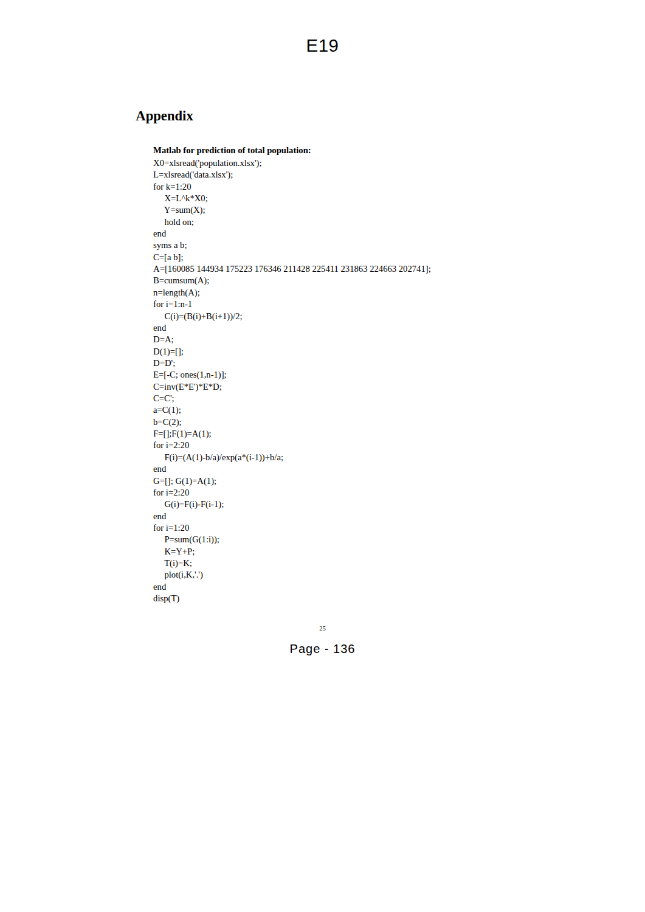E19
Appendix
Matlab for prediction of total population:
X0=xlsread('population.xlsx');
L=xlsread('data.xlsx');
for k=1:20
     X=L^k*X0;
     Y=sum(X);
     hold on;
end
syms a b;
C=[a b];
A=[160085 144934 175223 176346 211428 225411 231863 224663 202741];
B=cumsum(A);
n=length(A);
for i=1:n-1
     C(i)=(B(i)+B(i+1))/2;
end
D=A;
D(1)=[];
D=D';
E=[-C; ones(1,n-1)];
C=inv(E*E')*E*D;
C=C';
a=C(1);
b=C(2);
F=[];F(1)=A(1);
for i=2:20
     F(i)=(A(1)-b/a)/exp(a*(i-1))+b/a;
end
G=[]; G(1)=A(1);
for i=2:20
     G(i)=F(i)-F(i-1);
end
for i=1:20
     P=sum(G(1:i));
     K=Y+P;
     T(i)=K;
     plot(i,K,'.')
end
disp(T)
25
Page - 136